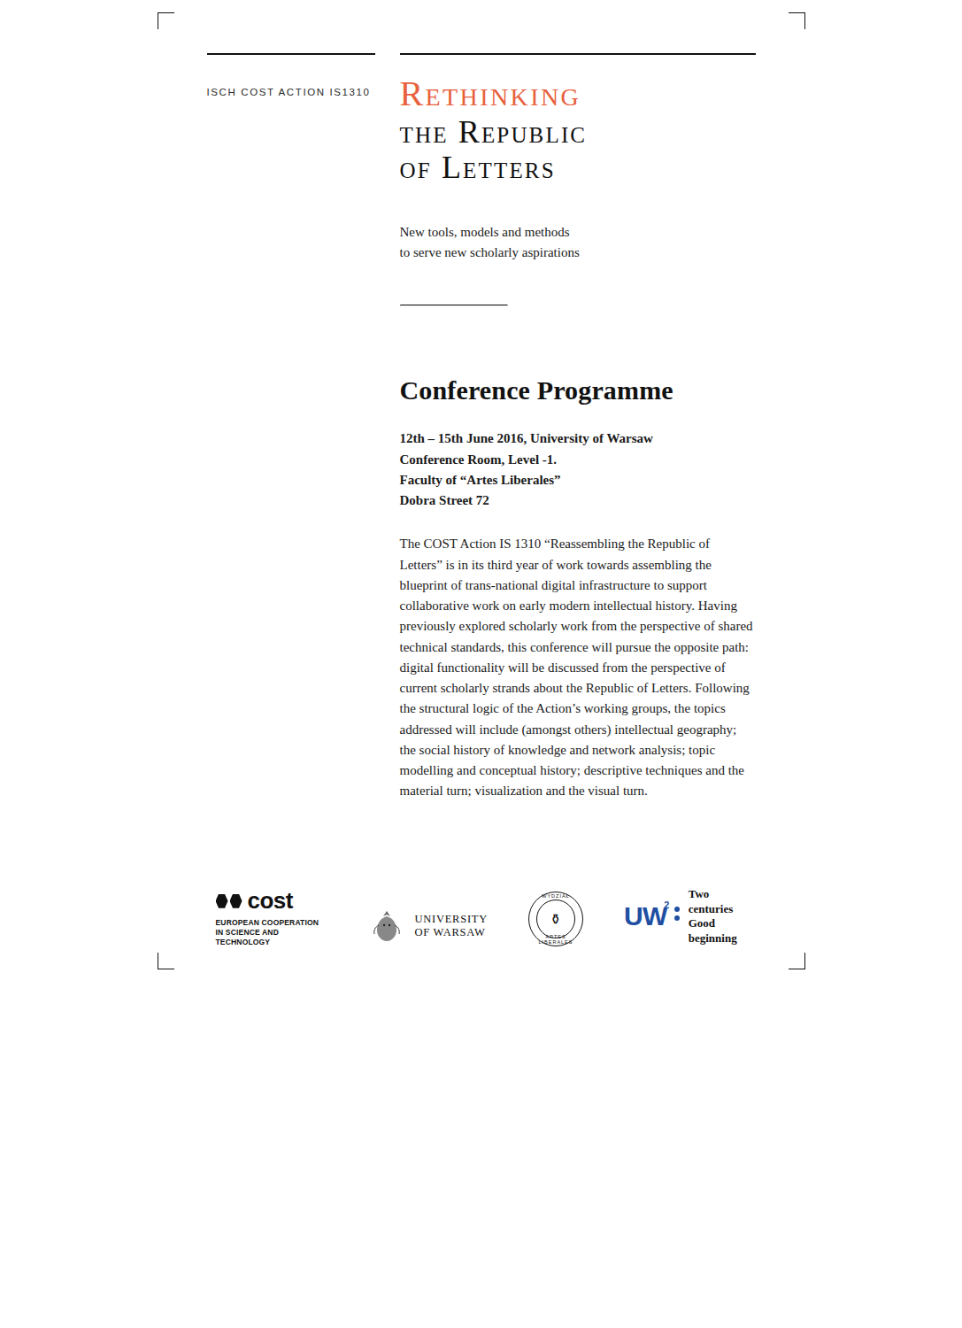ISCH COST Action IS1310
Rethinking the Republic of Letters
New tools, models and methods
to serve new scholarly aspirations
Conference Programme
12th – 15th June 2016, University of Warsaw
Conference Room, Level -1.
Faculty of “Artes Liberales”
Dobra Street 72
The COST Action IS 1310 “Reassembling the Republic of Letters” is in its third year of work towards assembling the blueprint of trans-national digital infrastructure to support collaborative work on early modern intellectual history. Having previously explored scholarly work from the perspective of shared technical standards, this conference will pursue the opposite path: digital functionality will be discussed from the perspective of current scholarly strands about the Republic of Letters. Following the structural logic of the Action’s working groups, the topics addressed will include (amongst others) intellectual geography; the social history of knowledge and network analysis; topic modelling and conceptual history; descriptive techniques and the material turn; visualization and the visual turn.
cost
EUROPEAN COOPERATION
IN SCIENCE AND TECHNOLOGY
University
of Warsaw
WYDZIAŁ ⚱ ARTES LIBERALES
UW 2
Two centuries
Good beginning